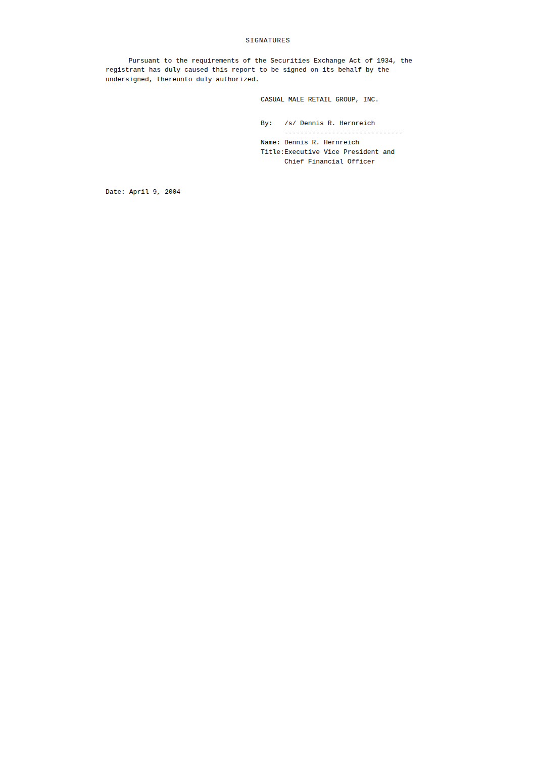SIGNATURES
Pursuant to the requirements of the Securities Exchange Act of 1934, the registrant has duly caused this report to be signed on its behalf by the undersigned, thereunto duly authorized.
CASUAL MALE RETAIL GROUP, INC.
| By: | /s/ Dennis R. Hernreich |
| | ------------------------------ |
| Name: | Dennis R. Hernreich |
| Title: | Executive Vice President and Chief Financial Officer |
Date: April 9, 2004